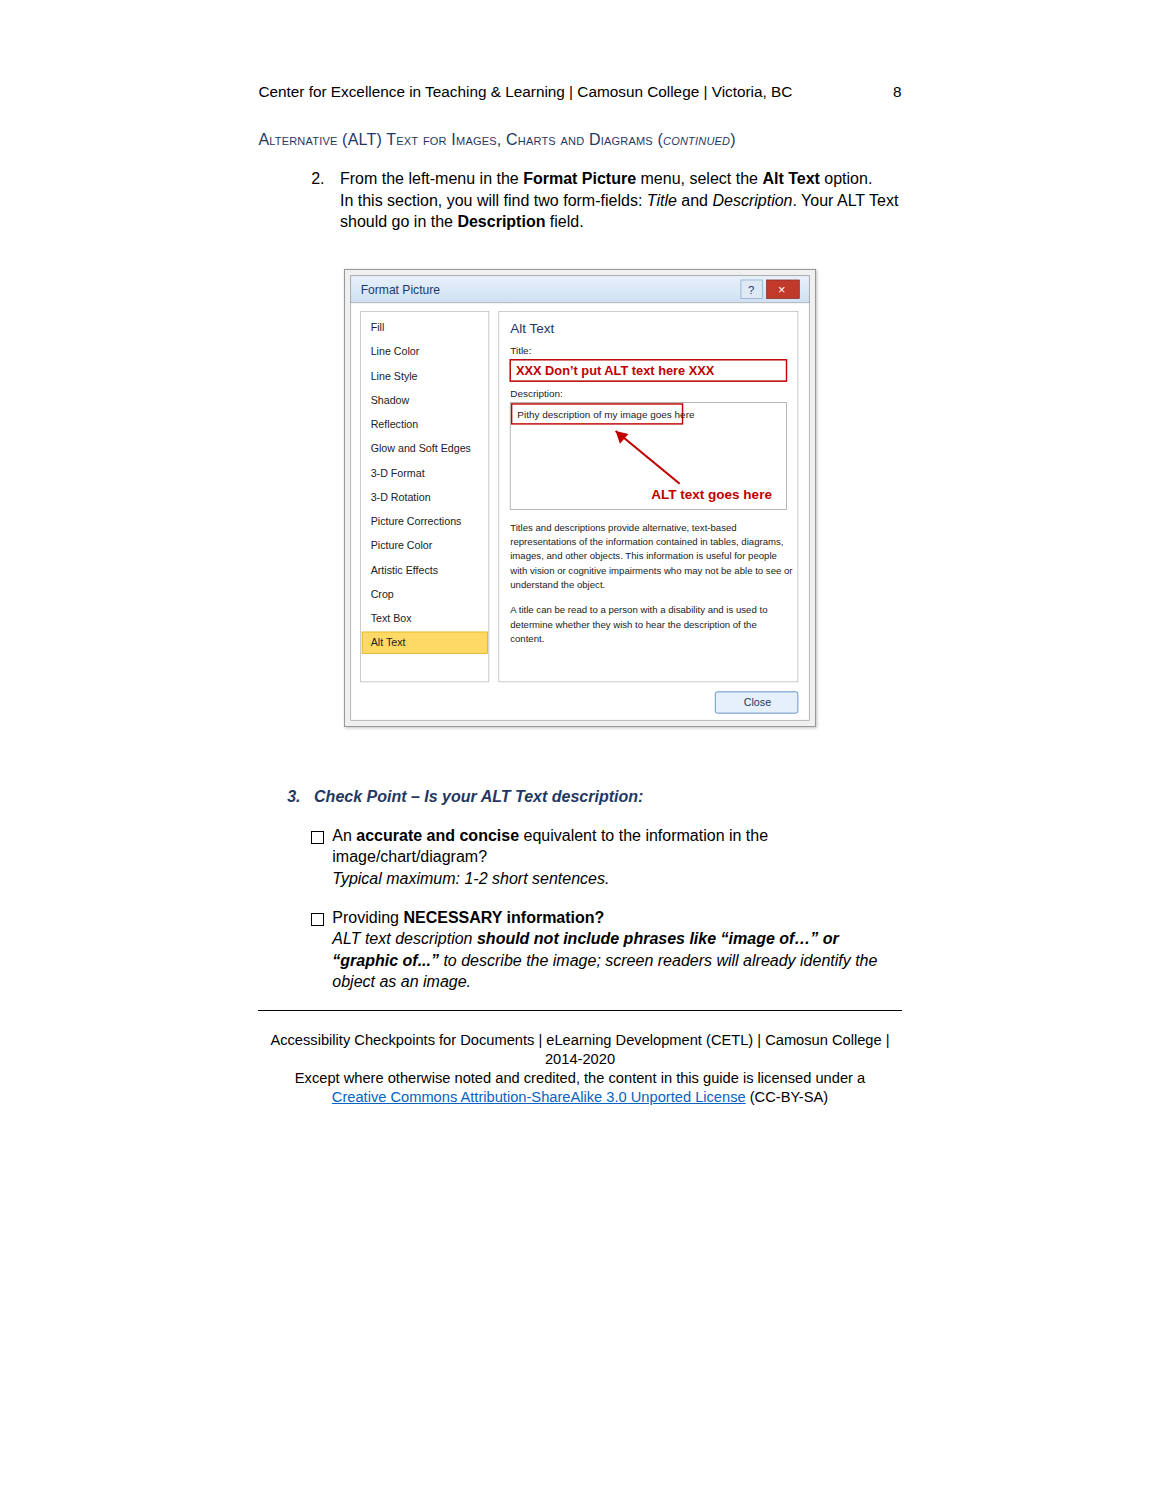Center for Excellence in Teaching & Learning | Camosun College | Victoria, BC
8
Alternative (ALT) Text for Images, Charts and Diagrams (continued)
2.
From the left-menu in the Format Picture menu, select the Alt Text option.
In this section, you will find two form-fields: Title and Description. Your ALT Text should go in the Description field.
3.
Check Point – Is your ALT Text description:
An accurate and concise equivalent to the information in the image/chart/diagram?
Typical maximum: 1-2 short sentences.
Providing NECESSARY information?
ALT text description should not include phrases like “image of…” or “graphic of...” to describe the image; screen readers will already identify the object as an image.
Accessibility Checkpoints for Documents | eLearning Development (CETL) | Camosun College | 2014-2020
Except where otherwise noted and credited, the content in this guide is licensed under a
Creative Commons Attribution-ShareAlike 3.0 Unported License (CC-BY-SA)